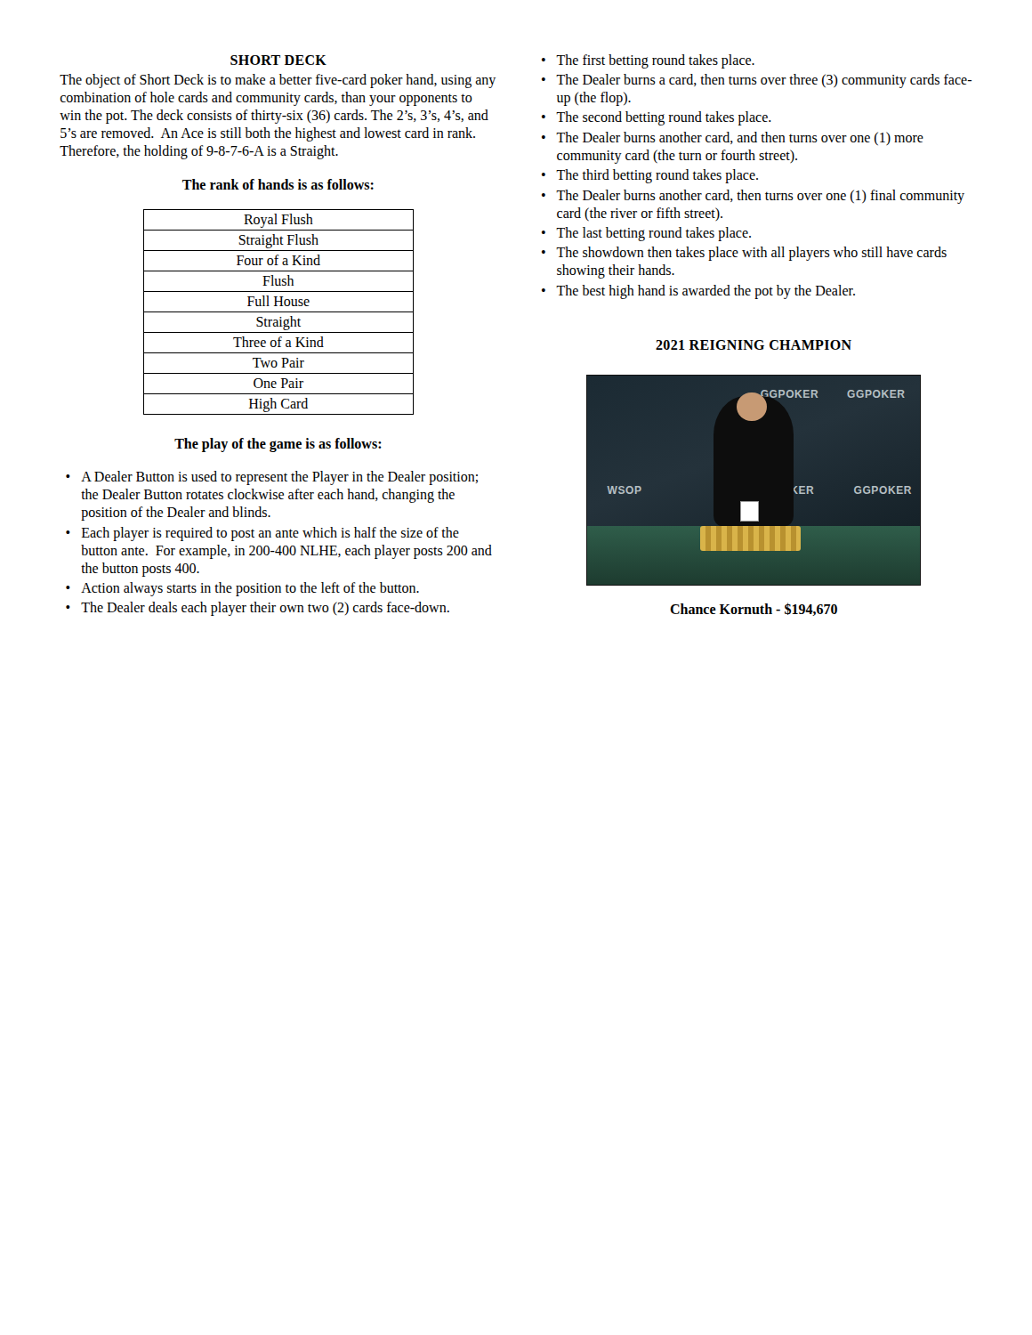SHORT DECK
The object of Short Deck is to make a better five-card poker hand, using any combination of hole cards and community cards, than your opponents to win the pot. The deck consists of thirty-six (36) cards. The 2’s, 3’s, 4’s, and 5’s are removed. An Ace is still both the highest and lowest card in rank. Therefore, the holding of 9-8-7-6-A is a Straight.
The rank of hands is as follows:
| Royal Flush |
| Straight Flush |
| Four of a Kind |
| Flush |
| Full House |
| Straight |
| Three of a Kind |
| Two Pair |
| One Pair |
| High Card |
The play of the game is as follows:
A Dealer Button is used to represent the Player in the Dealer position; the Dealer Button rotates clockwise after each hand, changing the position of the Dealer and blinds.
Each player is required to post an ante which is half the size of the button ante. For example, in 200-400 NLHE, each player posts 200 and the button posts 400.
Action always starts in the position to the left of the button.
The Dealer deals each player their own two (2) cards face-down.
The first betting round takes place.
The Dealer burns a card, then turns over three (3) community cards face-up (the flop).
The second betting round takes place.
The Dealer burns another card, and then turns over one (1) more community card (the turn or fourth street).
The third betting round takes place.
The Dealer burns another card, then turns over one (1) final community card (the river or fifth street).
The last betting round takes place.
The showdown then takes place with all players who still have cards showing their hands.
The best high hand is awarded the pot by the Dealer.
2021 REIGNING CHAMPION
GGPOKER
GGPOKER
POKER
GGPOKER
WSOP
Chance Kornuth - $194,670